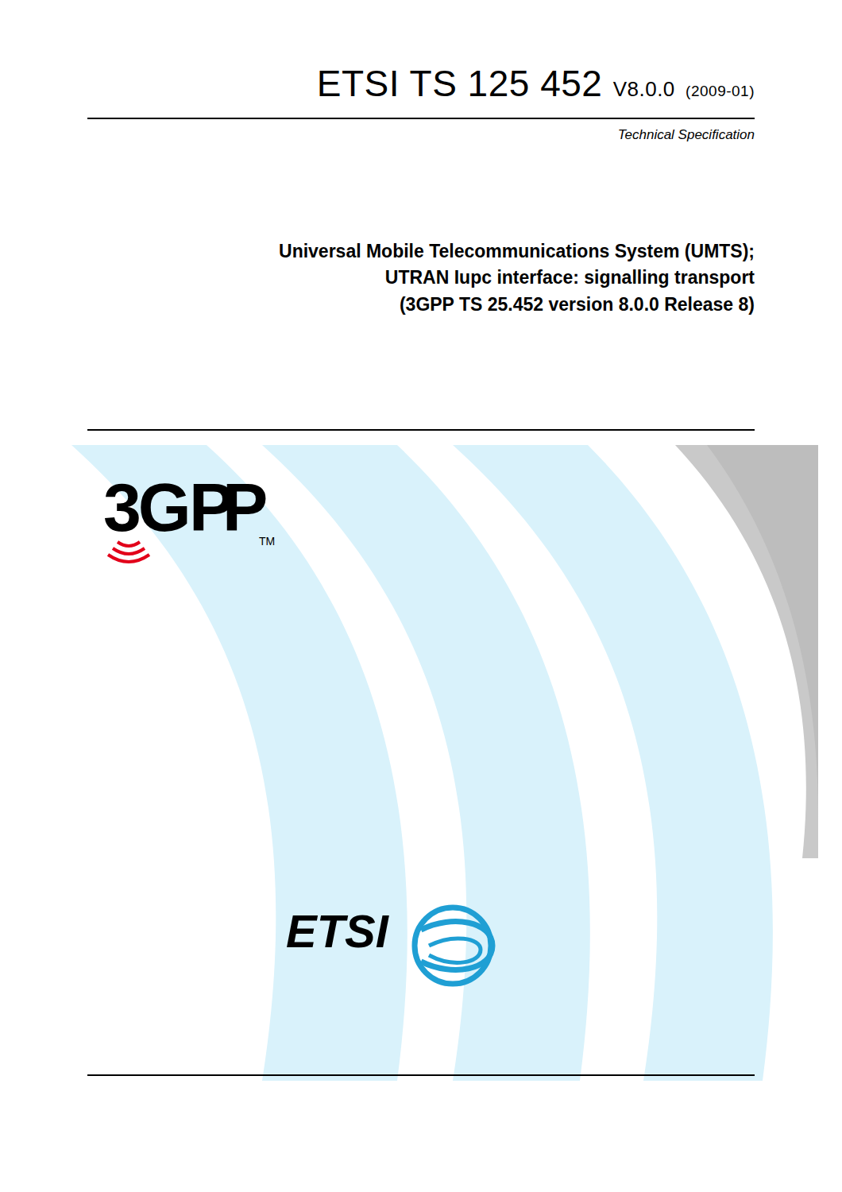ETSI TS 125 452 V8.0.0 (2009-01)
Technical Specification
Universal Mobile Telecommunications System (UMTS);
UTRAN Iupc interface: signalling transport
(3GPP TS 25.452 version 8.0.0 Release 8)
3G P P TM
ETSI